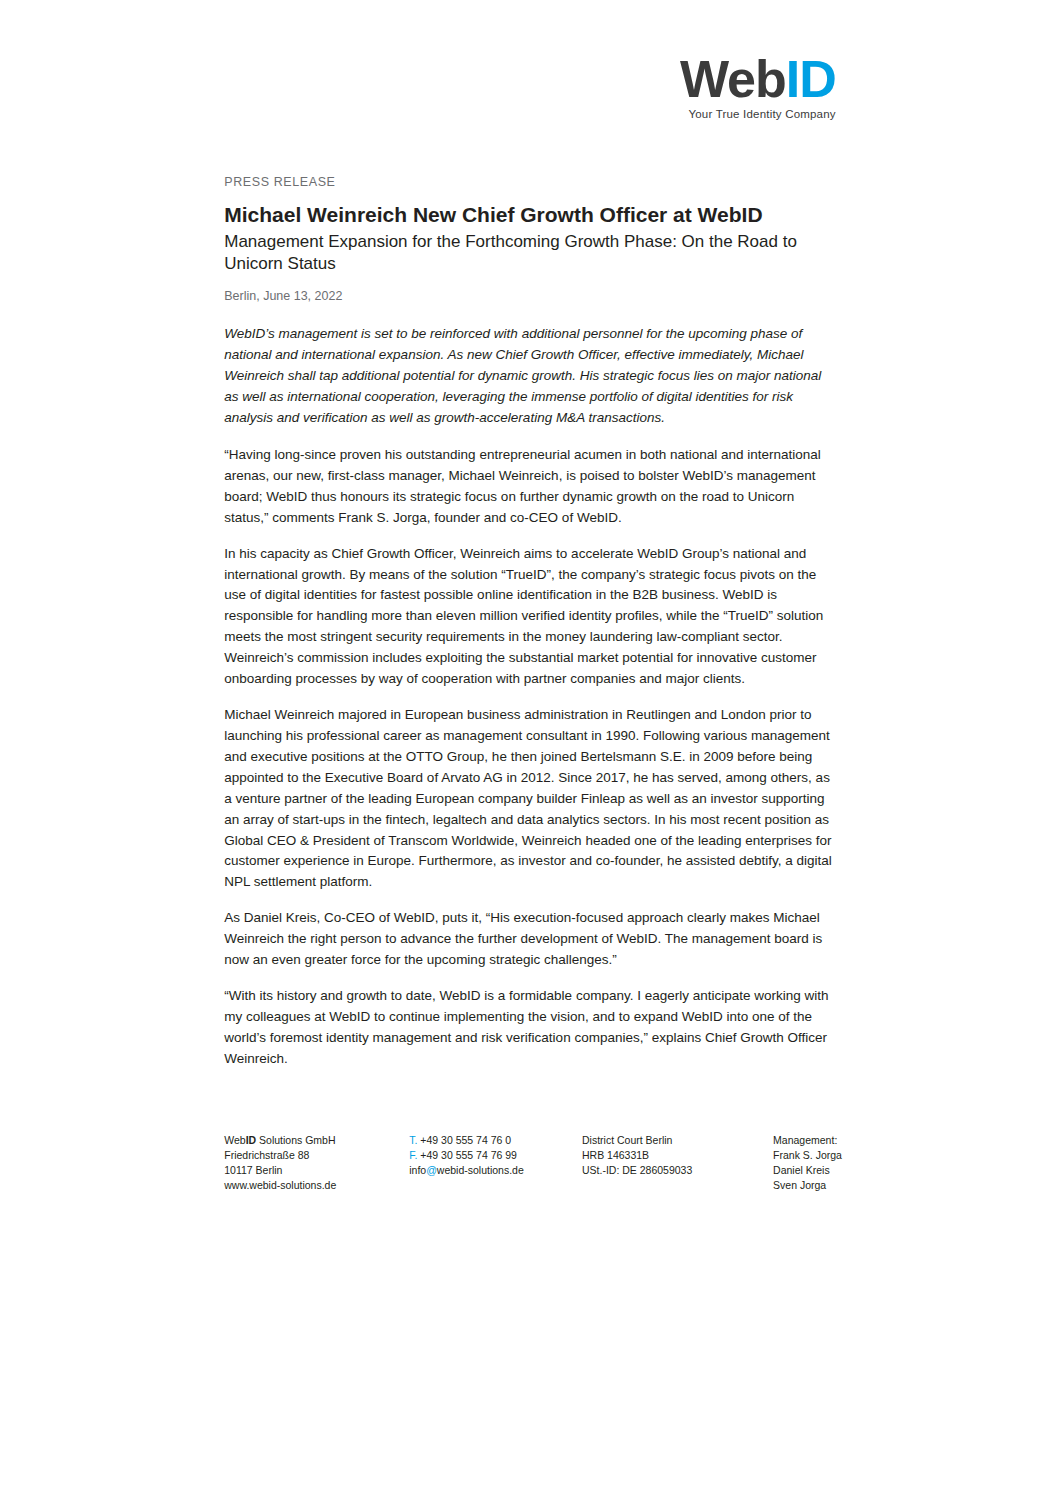WebID
Your True Identity Company
PRESS RELEASE
Michael Weinreich New Chief Growth Officer at WebID
Management Expansion for the Forthcoming Growth Phase: On the Road to Unicorn Status
Berlin, June 13, 2022
WebID’s management is set to be reinforced with additional personnel for the upcoming phase of national and international expansion. As new Chief Growth Officer, effective immediately, Michael Weinreich shall tap additional potential for dynamic growth. His strategic focus lies on major national as well as international cooperation, leveraging the immense portfolio of digital identities for risk analysis and verification as well as growth-accelerating M&A transactions.
“Having long-since proven his outstanding entrepreneurial acumen in both national and international arenas, our new, first-class manager, Michael Weinreich, is poised to bolster WebID’s management board; WebID thus honours its strategic focus on further dynamic growth on the road to Unicorn status,” comments Frank S. Jorga, founder and co-CEO of WebID.
In his capacity as Chief Growth Officer, Weinreich aims to accelerate WebID Group’s national and international growth. By means of the solution “TrueID”, the company’s strategic focus pivots on the use of digital identities for fastest possible online identification in the B2B business. WebID is responsible for handling more than eleven million verified identity profiles, while the “TrueID” solution meets the most stringent security requirements in the money laundering law-compliant sector. Weinreich’s commission includes exploiting the substantial market potential for innovative customer onboarding processes by way of cooperation with partner companies and major clients.
Michael Weinreich majored in European business administration in Reutlingen and London prior to launching his professional career as management consultant in 1990. Following various management and executive positions at the OTTO Group, he then joined Bertelsmann S.E. in 2009 before being appointed to the Executive Board of Arvato AG in 2012. Since 2017, he has served, among others, as a venture partner of the leading European company builder Finleap as well as an investor supporting an array of start-ups in the fintech, legaltech and data analytics sectors. In his most recent position as Global CEO & President of Transcom Worldwide, Weinreich headed one of the leading enterprises for customer experience in Europe. Furthermore, as investor and co-founder, he assisted debtify, a digital NPL settlement platform.
As Daniel Kreis, Co-CEO of WebID, puts it, “His execution-focused approach clearly makes Michael Weinreich the right person to advance the further development of WebID. The management board is now an even greater force for the upcoming strategic challenges.”
“With its history and growth to date, WebID is a formidable company. I eagerly anticipate working with my colleagues at WebID to continue implementing the vision, and to expand WebID into one of the world’s foremost identity management and risk verification companies,” explains Chief Growth Officer Weinreich.
WebID Solutions GmbH
Friedrichstraße 88
10117 Berlin
www.webid-solutions.de
T. +49 30 555 74 76 0
F. +49 30 555 74 76 99
info@webid-solutions.de
District Court Berlin
HRB 146331B
USt.-ID: DE 286059033
Management:
Frank S. Jorga
Daniel Kreis
Sven Jorga